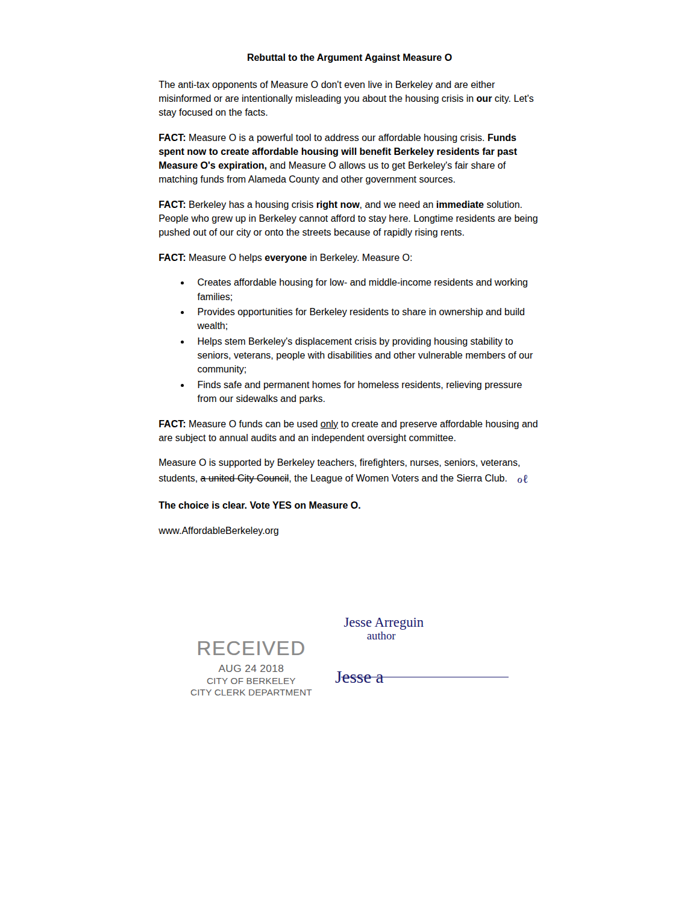Rebuttal to the Argument Against Measure O
The anti-tax opponents of Measure O don't even live in Berkeley and are either misinformed or are intentionally misleading you about the housing crisis in our city. Let's stay focused on the facts.
FACT: Measure O is a powerful tool to address our affordable housing crisis. Funds spent now to create affordable housing will benefit Berkeley residents far past Measure O's expiration, and Measure O allows us to get Berkeley's fair share of matching funds from Alameda County and other government sources.
FACT: Berkeley has a housing crisis right now, and we need an immediate solution. People who grew up in Berkeley cannot afford to stay here. Longtime residents are being pushed out of our city or onto the streets because of rapidly rising rents.
FACT: Measure O helps everyone in Berkeley. Measure O:
Creates affordable housing for low- and middle-income residents and working families;
Provides opportunities for Berkeley residents to share in ownership and build wealth;
Helps stem Berkeley's displacement crisis by providing housing stability to seniors, veterans, people with disabilities and other vulnerable members of our community;
Finds safe and permanent homes for homeless residents, relieving pressure from our sidewalks and parks.
FACT: Measure O funds can be used only to create and preserve affordable housing and are subject to annual audits and an independent oversight committee.
Measure O is supported by Berkeley teachers, firefighters, nurses, seniors, veterans, students, a united City Council, the League of Women Voters and the Sierra Club. ℴℓ
The choice is clear. Vote YES on Measure O.
www.AffordableBerkeley.org
RECEIVED
AUG 24 2018
CITY OF BERKELEY
CITY CLERK DEPARTMENT
Jesse Arreguin
author
Jesse a